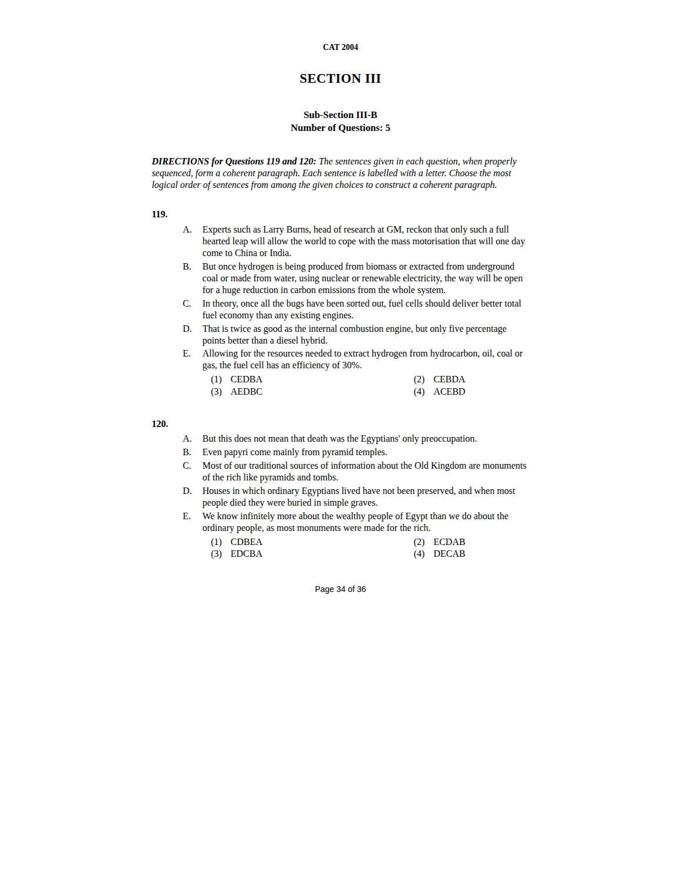CAT 2004
SECTION III
Sub-Section III-B
Number of Questions: 5
DIRECTIONS for Questions 119 and 120: The sentences given in each question, when properly sequenced, form a coherent paragraph. Each sentence is labelled with a letter. Choose the most logical order of sentences from among the given choices to construct a coherent paragraph.
119.
A. Experts such as Larry Burns, head of research at GM, reckon that only such a full hearted leap will allow the world to cope with the mass motorisation that will one day come to China or India.
B. But once hydrogen is being produced from biomass or extracted from underground coal or made from water, using nuclear or renewable electricity, the way will be open for a huge reduction in carbon emissions from the whole system.
C. In theory, once all the bugs have been sorted out, fuel cells should deliver better total fuel economy than any existing engines.
D. That is twice as good as the internal combustion engine, but only five percentage points better than a diesel hybrid.
E. Allowing for the resources needed to extract hydrogen from hydrocarbon, oil, coal or gas, the fuel cell has an efficiency of 30%.
| (1) CEDBA | (2) CEBDA |
| (3) AEDBC | (4) ACEBD |
120.
A. But this does not mean that death was the Egyptians' only preoccupation.
B. Even papyri come mainly from pyramid temples.
C. Most of our traditional sources of information about the Old Kingdom are monuments of the rich like pyramids and tombs.
D. Houses in which ordinary Egyptians lived have not been preserved, and when most people died they were buried in simple graves.
E. We know infinitely more about the wealthy people of Egypt than we do about the ordinary people, as most monuments were made for the rich.
| (1) CDBEA | (2) ECDAB |
| (3) EDCBA | (4) DECAB |
Page 34 of 36